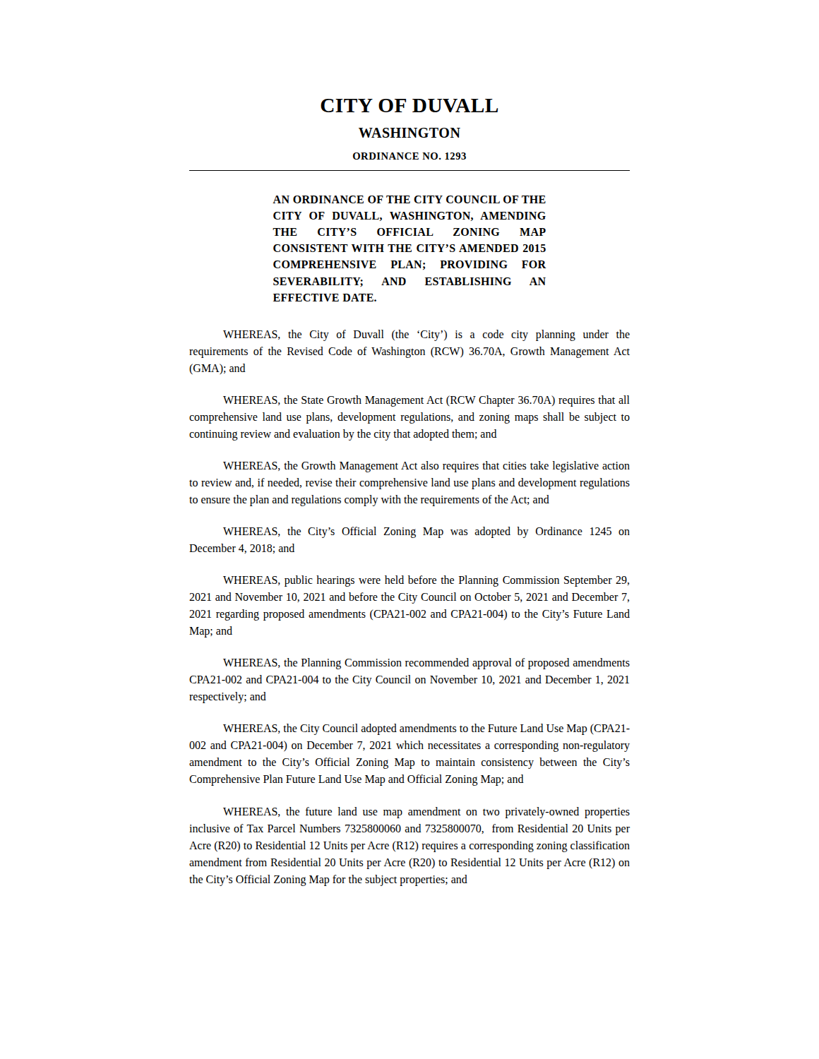CITY OF DUVALL
WASHINGTON
ORDINANCE NO. 1293
AN ORDINANCE OF THE CITY COUNCIL OF THE CITY OF DUVALL, WASHINGTON, AMENDING THE CITY’S OFFICIAL ZONING MAP CONSISTENT WITH THE CITY’S AMENDED 2015 COMPREHENSIVE PLAN; PROVIDING FOR SEVERABILITY; AND ESTABLISHING AN EFFECTIVE DATE.
WHEREAS, the City of Duvall (the ‘City’) is a code city planning under the requirements of the Revised Code of Washington (RCW) 36.70A, Growth Management Act (GMA); and
WHEREAS, the State Growth Management Act (RCW Chapter 36.70A) requires that all comprehensive land use plans, development regulations, and zoning maps shall be subject to continuing review and evaluation by the city that adopted them; and
WHEREAS, the Growth Management Act also requires that cities take legislative action to review and, if needed, revise their comprehensive land use plans and development regulations to ensure the plan and regulations comply with the requirements of the Act; and
WHEREAS, the City’s Official Zoning Map was adopted by Ordinance 1245 on December 4, 2018; and
WHEREAS, public hearings were held before the Planning Commission September 29, 2021 and November 10, 2021 and before the City Council on October 5, 2021 and December 7, 2021 regarding proposed amendments (CPA21-002 and CPA21-004) to the City’s Future Land Map; and
WHEREAS, the Planning Commission recommended approval of proposed amendments CPA21-002 and CPA21-004 to the City Council on November 10, 2021 and December 1, 2021 respectively; and
WHEREAS, the City Council adopted amendments to the Future Land Use Map (CPA21-002 and CPA21-004) on December 7, 2021 which necessitates a corresponding non-regulatory amendment to the City’s Official Zoning Map to maintain consistency between the City’s Comprehensive Plan Future Land Use Map and Official Zoning Map; and
WHEREAS, the future land use map amendment on two privately-owned properties inclusive of Tax Parcel Numbers 7325800060 and 7325800070, from Residential 20 Units per Acre (R20) to Residential 12 Units per Acre (R12) requires a corresponding zoning classification amendment from Residential 20 Units per Acre (R20) to Residential 12 Units per Acre (R12) on the City’s Official Zoning Map for the subject properties; and